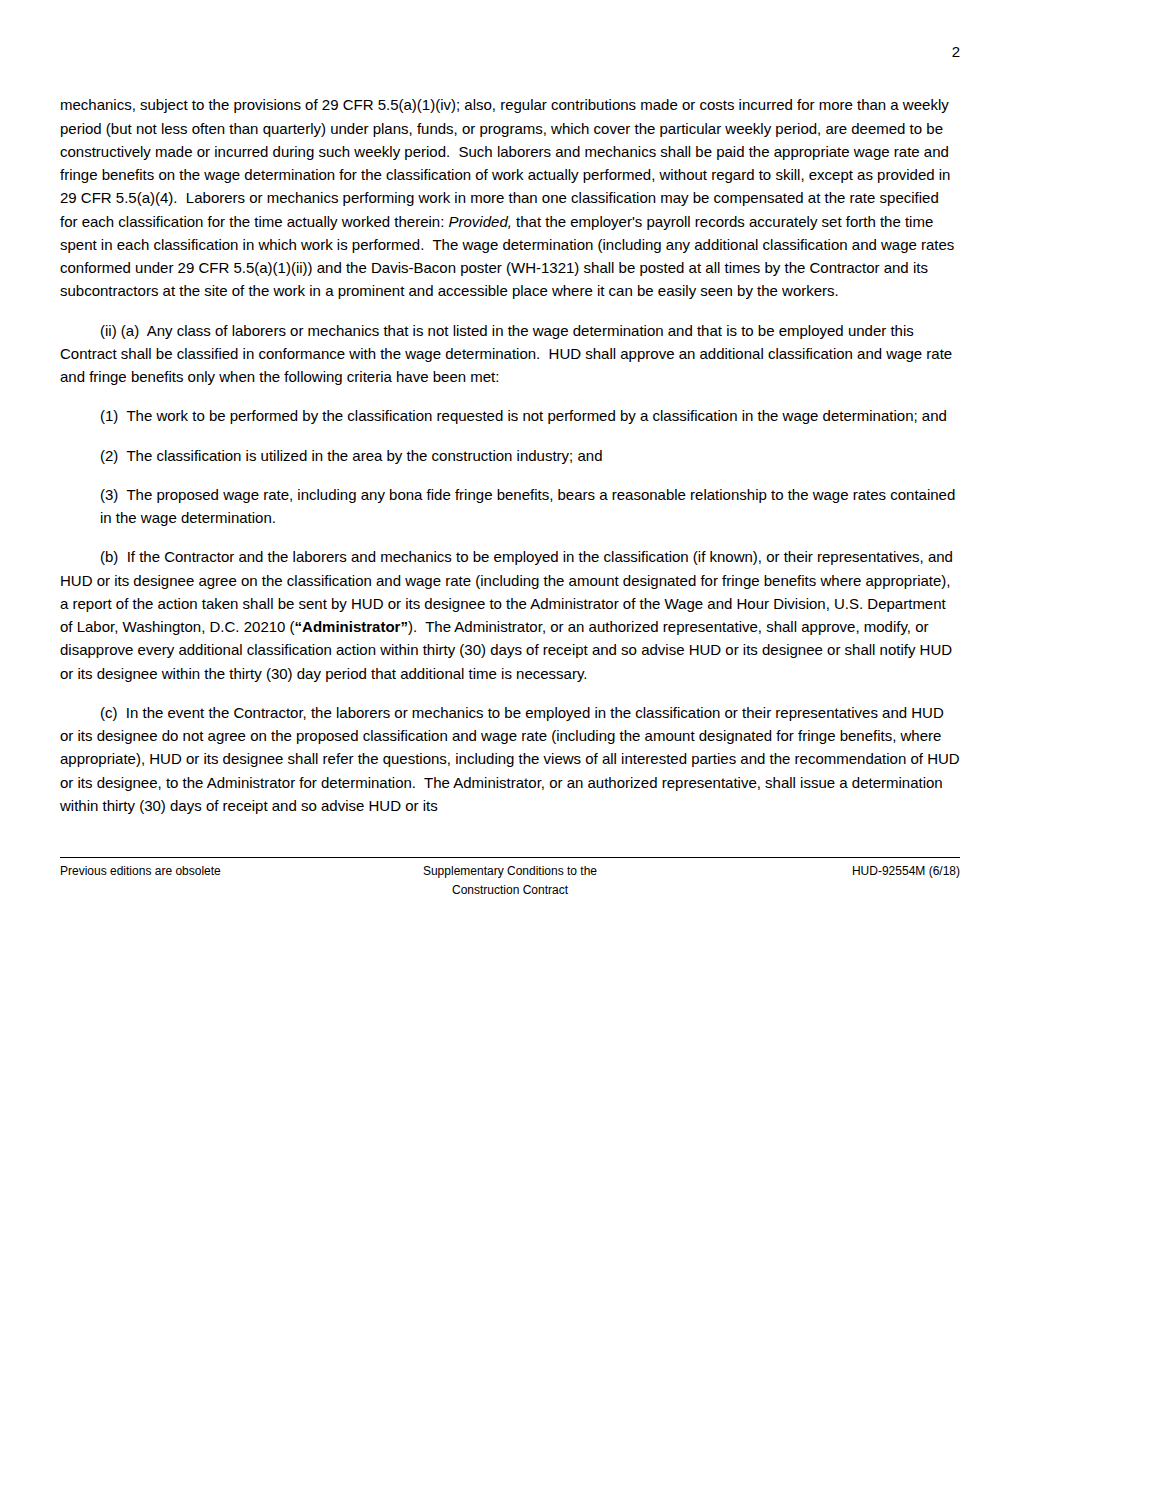2
mechanics, subject to the provisions of 29 CFR 5.5(a)(1)(iv); also, regular contributions made or costs incurred for more than a weekly period (but not less often than quarterly) under plans, funds, or programs, which cover the particular weekly period, are deemed to be constructively made or incurred during such weekly period. Such laborers and mechanics shall be paid the appropriate wage rate and fringe benefits on the wage determination for the classification of work actually performed, without regard to skill, except as provided in 29 CFR 5.5(a)(4). Laborers or mechanics performing work in more than one classification may be compensated at the rate specified for each classification for the time actually worked therein: Provided, that the employer's payroll records accurately set forth the time spent in each classification in which work is performed. The wage determination (including any additional classification and wage rates conformed under 29 CFR 5.5(a)(1)(ii)) and the Davis-Bacon poster (WH-1321) shall be posted at all times by the Contractor and its subcontractors at the site of the work in a prominent and accessible place where it can be easily seen by the workers.
(ii) (a) Any class of laborers or mechanics that is not listed in the wage determination and that is to be employed under this Contract shall be classified in conformance with the wage determination. HUD shall approve an additional classification and wage rate and fringe benefits only when the following criteria have been met:
(1) The work to be performed by the classification requested is not performed by a classification in the wage determination; and
(2) The classification is utilized in the area by the construction industry; and
(3) The proposed wage rate, including any bona fide fringe benefits, bears a reasonable relationship to the wage rates contained in the wage determination.
(b) If the Contractor and the laborers and mechanics to be employed in the classification (if known), or their representatives, and HUD or its designee agree on the classification and wage rate (including the amount designated for fringe benefits where appropriate), a report of the action taken shall be sent by HUD or its designee to the Administrator of the Wage and Hour Division, U.S. Department of Labor, Washington, D.C. 20210 (“Administrator”). The Administrator, or an authorized representative, shall approve, modify, or disapprove every additional classification action within thirty (30) days of receipt and so advise HUD or its designee or shall notify HUD or its designee within the thirty (30) day period that additional time is necessary.
(c) In the event the Contractor, the laborers or mechanics to be employed in the classification or their representatives and HUD or its designee do not agree on the proposed classification and wage rate (including the amount designated for fringe benefits, where appropriate), HUD or its designee shall refer the questions, including the views of all interested parties and the recommendation of HUD or its designee, to the Administrator for determination. The Administrator, or an authorized representative, shall issue a determination within thirty (30) days of receipt and so advise HUD or its
Previous editions are obsolete
Supplementary Conditions to the
Construction Contract
HUD-92554M (6/18)